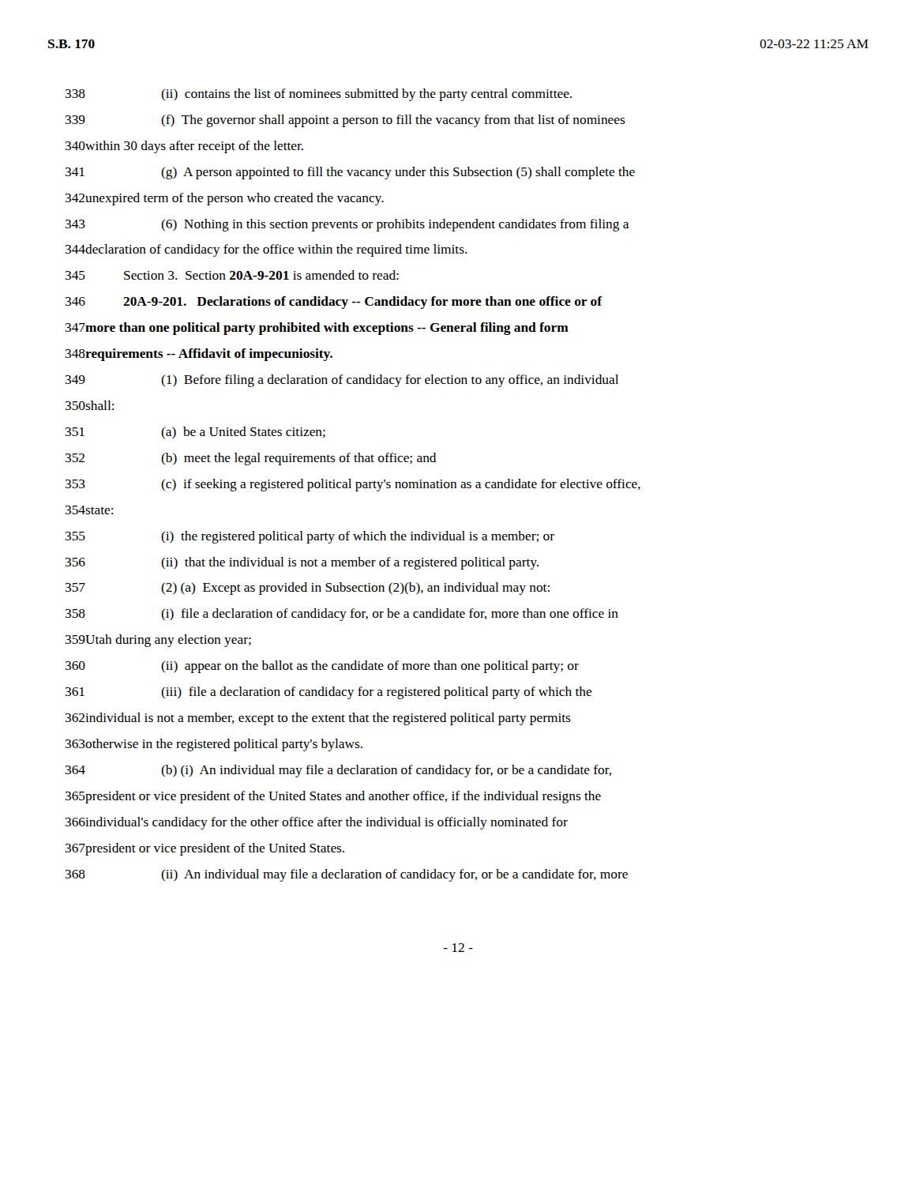S.B. 170 02-03-22 11:25 AM
| 338 | (ii) contains the list of nominees submitted by the party central committee. |
| 339 | (f) The governor shall appoint a person to fill the vacancy from that list of nominees |
| 340 | within 30 days after receipt of the letter. |
| 341 | (g) A person appointed to fill the vacancy under this Subsection (5) shall complete the |
| 342 | unexpired term of the person who created the vacancy. |
| 343 | (6) Nothing in this section prevents or prohibits independent candidates from filing a |
| 344 | declaration of candidacy for the office within the required time limits. |
| 345 | Section 3. Section 20A-9-201 is amended to read: |
| 346 | 20A-9-201. Declarations of candidacy -- Candidacy for more than one office or of |
| 347 | more than one political party prohibited with exceptions -- General filing and form |
| 348 | requirements -- Affidavit of impecuniosity. |
| 349 | (1) Before filing a declaration of candidacy for election to any office, an individual |
| 350 | shall: |
| 351 | (a) be a United States citizen; |
| 352 | (b) meet the legal requirements of that office; and |
| 353 | (c) if seeking a registered political party's nomination as a candidate for elective office, |
| 354 | state: |
| 355 | (i) the registered political party of which the individual is a member; or |
| 356 | (ii) that the individual is not a member of a registered political party. |
| 357 | (2) (a) Except as provided in Subsection (2)(b), an individual may not: |
| 358 | (i) file a declaration of candidacy for, or be a candidate for, more than one office in |
| 359 | Utah during any election year; |
| 360 | (ii) appear on the ballot as the candidate of more than one political party; or |
| 361 | (iii) file a declaration of candidacy for a registered political party of which the |
| 362 | individual is not a member, except to the extent that the registered political party permits |
| 363 | otherwise in the registered political party's bylaws. |
| 364 | (b) (i) An individual may file a declaration of candidacy for, or be a candidate for, |
| 365 | president or vice president of the United States and another office, if the individual resigns the |
| 366 | individual's candidacy for the other office after the individual is officially nominated for |
| 367 | president or vice president of the United States. |
| 368 | (ii) An individual may file a declaration of candidacy for, or be a candidate for, more |
- 12 -